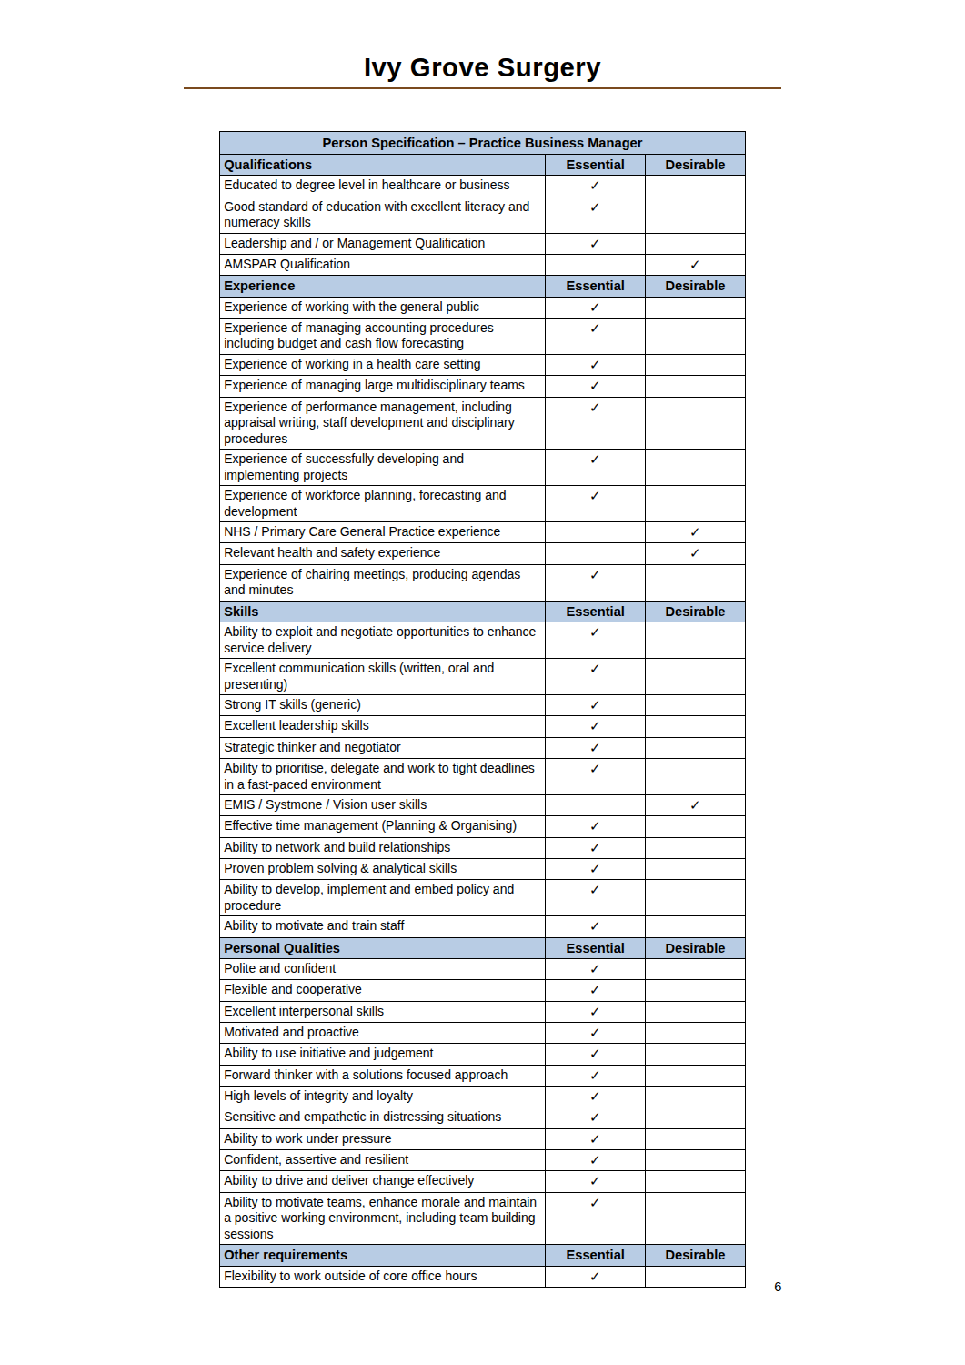Ivy Grove Surgery
| Person Specification – Practice Business Manager |
| --- |
| Qualifications | Essential | Desirable |
| Educated to degree level in healthcare or business | ✓ | |
| Good standard of education with excellent literacy and numeracy skills | ✓ | |
| Leadership and / or Management Qualification | ✓ | |
| AMSPAR Qualification | | ✓ |
| Experience | Essential | Desirable |
| Experience of working with the general public | ✓ | |
| Experience of managing accounting procedures including budget and cash flow forecasting | ✓ | |
| Experience of working in a health care setting | ✓ | |
| Experience of managing large multidisciplinary teams | ✓ | |
| Experience of performance management, including appraisal writing, staff development and disciplinary procedures | ✓ | |
| Experience of successfully developing and implementing projects | ✓ | |
| Experience of workforce planning, forecasting and development | ✓ | |
| NHS / Primary Care General Practice experience | | ✓ |
| Relevant health and safety experience | | ✓ |
| Experience of chairing meetings, producing agendas and minutes | ✓ | |
| Skills | Essential | Desirable |
| Ability to exploit and negotiate opportunities to enhance service delivery | ✓ | |
| Excellent communication skills (written, oral and presenting) | ✓ | |
| Strong IT skills (generic) | ✓ | |
| Excellent leadership skills | ✓ | |
| Strategic thinker and negotiator | ✓ | |
| Ability to prioritise, delegate and work to tight deadlines in a fast-paced environment | ✓ | |
| EMIS / Systmone / Vision user skills | | ✓ |
| Effective time management (Planning & Organising) | ✓ | |
| Ability to network and build relationships | ✓ | |
| Proven problem solving & analytical skills | ✓ | |
| Ability to develop, implement and embed policy and procedure | ✓ | |
| Ability to motivate and train staff | ✓ | |
| Personal Qualities | Essential | Desirable |
| Polite and confident | ✓ | |
| Flexible and cooperative | ✓ | |
| Excellent interpersonal skills | ✓ | |
| Motivated and proactive | ✓ | |
| Ability to use initiative and judgement | ✓ | |
| Forward thinker with a solutions focused approach | ✓ | |
| High levels of integrity and loyalty | ✓ | |
| Sensitive and empathetic in distressing situations | ✓ | |
| Ability to work under pressure | ✓ | |
| Confident, assertive and resilient | ✓ | |
| Ability to drive and deliver change effectively | ✓ | |
| Ability to motivate teams, enhance morale and maintain a positive working environment, including team building sessions | ✓ | |
| Other requirements | Essential | Desirable |
| Flexibility to work outside of core office hours | ✓ | |
6